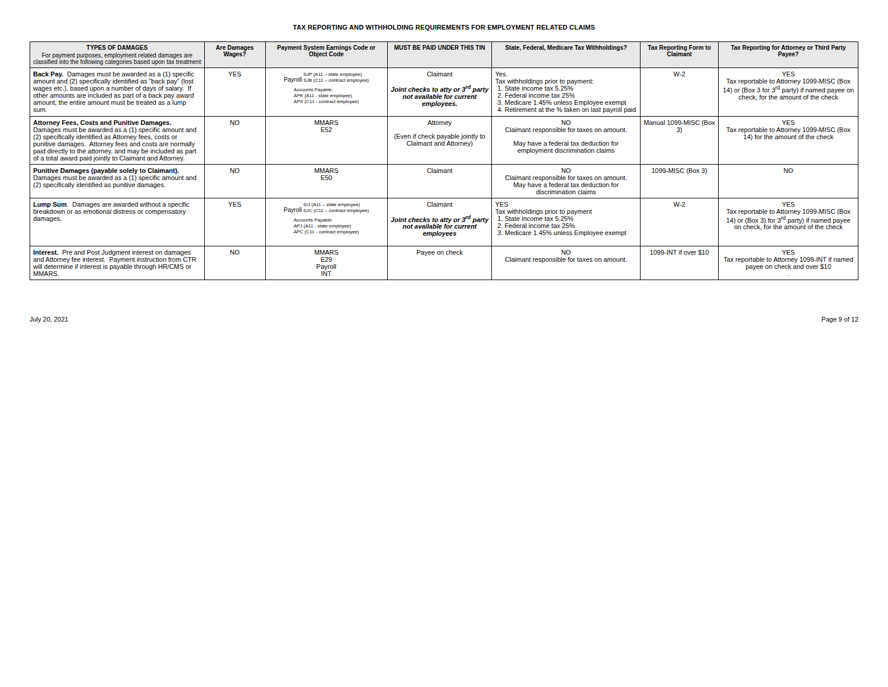TAX REPORTING AND WITHHOLDING REQUIREMENTS FOR EMPLOYMENT RELATED CLAIMS
| TYPES OF DAMAGES For payment purposes, employment related damages are classified into the following categories based upon tax treatment | Are Damages Wages? | Payment System Earnings Code or Object Code | MUST BE PAID UNDER THIS TIN | State, Federal, Medicare Tax Withholdings? | Tax Reporting Form to Claimant | Tax Reporting for Attorney or Third Party Payee? |
| --- | --- | --- | --- | --- | --- | --- |
| Back Pay. Damages must be awarded as a (1) specific amount and (2) specifically identified as “back pay” (lost wages etc.), based upon a number of days of salary. If other amounts are included as part of a back pay award amount, the entire amount must be treated as a lump sum. | YES | Payroll SJP (A11 – state employee) SJB (C11 – contract employee) Accounts Payable: APK (A11 - state employee) APX (C11 - contract employee) | Claimant Joint checks to atty or 3 rd party not available for current employees. | Yes. Tax withholdings prior to payment: State income tax 5.25% Federal income tax 25% Medicare 1.45% unless Employee exempt Retirement at the % taken on last payroll paid | W-2 | YES Tax reportable to Attorney 1099-MISC (Box 14) or (Box 3 for 3 rd party) if named payee on check, for the amount of the check |
| Attorney Fees, Costs and Punitive Damages. Damages must be awarded as a (1) specific amount and (2) specifically identified as Attorney fees, costs or punitive damages. Attorney fees and costs are normally paid directly to the attorney, and may be included as part of a total award paid jointly to Claimant and Attorney. | NO | MMARS E52 | Attorney (Even if check payable jointly to Claimant and Attorney) | NO Claimant responsible for taxes on amount. May have a federal tax deduction for employment discrimination claims | Manual 1099-MISC (Box 3) | YES Tax reportable to Attorney 1099-MISC (Box 14) for the amount of the check |
| Punitive Damages (payable solely to Claimant). Damages must be awarded as a (1) specific amount and (2) specifically identified as punitive damages. | NO | MMARS E50 | Claimant | NO Claimant responsible for taxes on amount. May have a federal tax deduction for discrimination claims | 1099-MISC (Box 3) | NO |
| Lump Sum . Damages are awarded without a specific breakdown or as emotional distress or compensatory damages. | YES | Payroll S/J (A11 – state employee) SJC (C11 – contract employee) Accounts Payable: APJ (A11 - state employee) APC (C11 - contract employee) | Claimant Joint checks to atty or 3 rd party not available for current employees | YES Tax withholdings prior to payment State income tax 5.25% Federal income tax 25% Medicare 1.45% unless Employee exempt | W-2 | YES Tax reportable to Attorney 1099-MISC (Box 14) or (Box 3) for 3 rd party) if named payee on check, for the amount of the check |
| Interest. Pre and Post Judgment interest on damages and Attorney fee interest. Payment instruction from CTR will determine if interest is payable through HR/CMS or MMARS. | NO | MMARS E29 Payroll INT | Payee on check | NO Claimant responsible for taxes on amount. | 1099-INT if over $10 | YES Tax reportable to Attorney 1099-INT if named payee on check and over $10 . |
July 20, 2021 Page 9 of 12